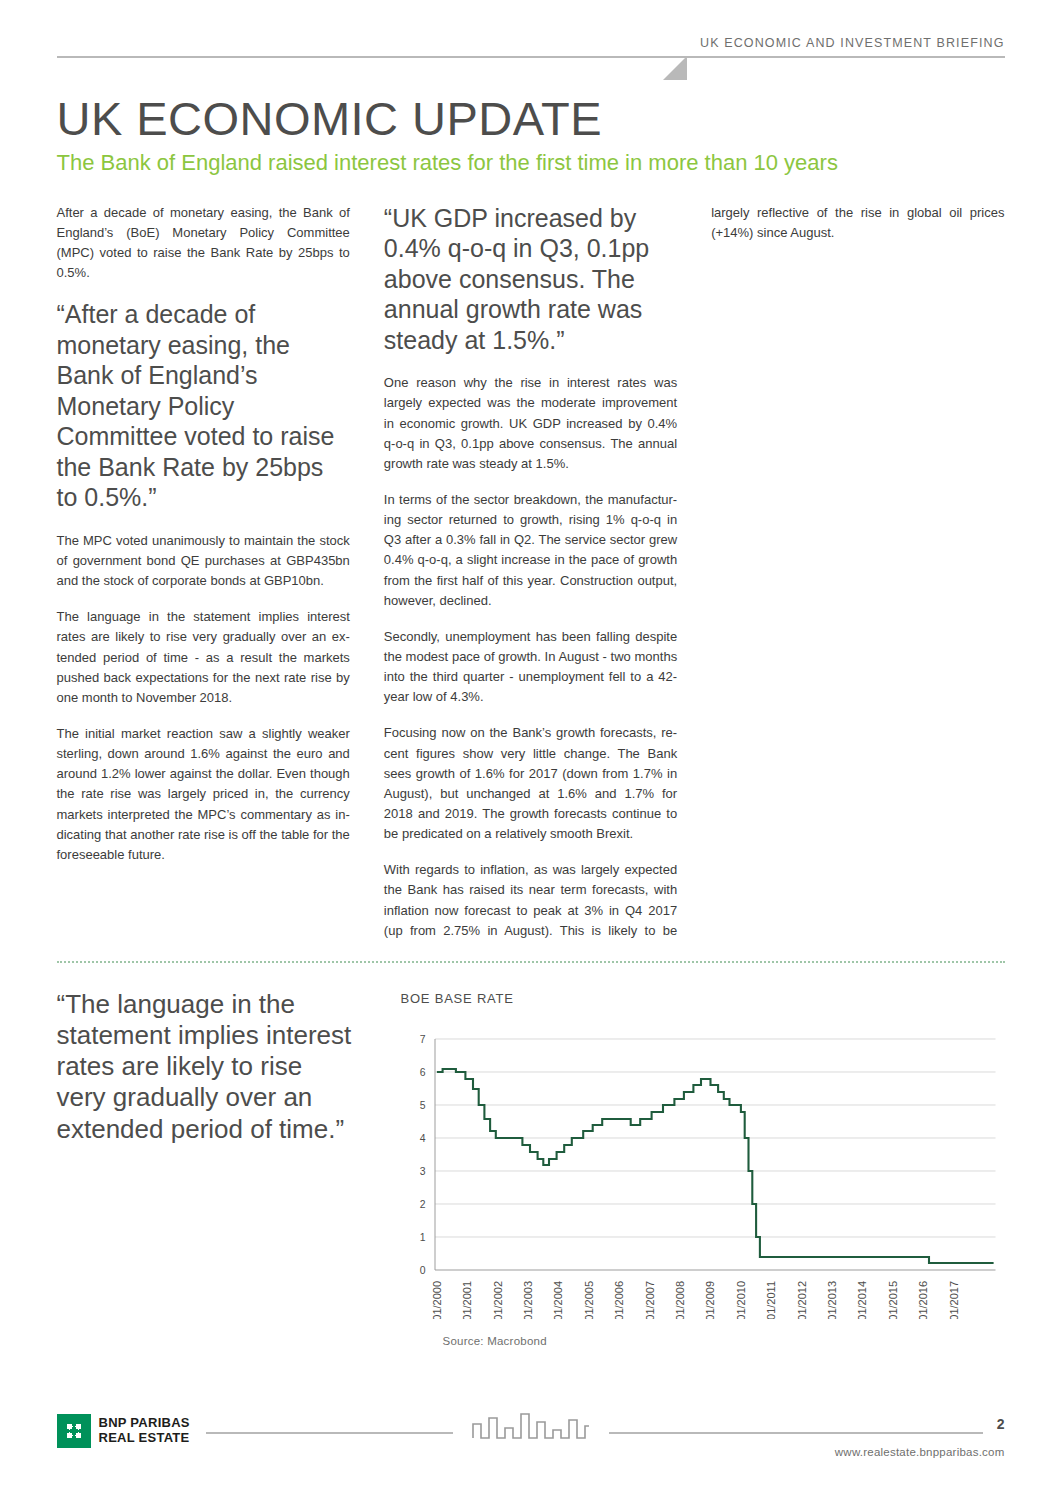UK Economic and Investment Briefing
UK Economic Update
The Bank of England raised interest rates for the first time in more than 10 years
After a decade of monetary easing, the Bank of England’s (BoE) Monetary Policy Committee (MPC) voted to raise the Bank Rate by 25bps to 0.5%.
“After a decade of monetary easing, the Bank of England’s Monetary Policy Committee voted to raise the Bank Rate by 25bps to 0.5%.”
The MPC voted unanimously to maintain the stock of government bond QE purchases at GBP435bn and the stock of corporate bonds at GBP10bn.
The language in the statement implies interest rates are likely to rise very gradually over an extended period of time - as a result the markets pushed back expectations for the next rate rise by one month to November 2018.
The initial market reaction saw a slightly weaker sterling, down around 1.6% against the euro and around 1.2% lower against the dollar. Even though the rate rise was largely priced in, the currency markets interpreted the MPC’s commentary as indicating that another rate rise is off the table for the foreseeable future.
“UK GDP increased by 0.4% q-o-q in Q3, 0.1pp above consensus. The annual growth rate was steady at 1.5%.”
One reason why the rise in interest rates was largely expected was the moderate improvement in economic growth. UK GDP increased by 0.4% q-o-q in Q3, 0.1pp above consensus. The annual growth rate was steady at 1.5%.
In terms of the sector breakdown, the manufacturing sector returned to growth, rising 1% q-o-q in Q3 after a 0.3% fall in Q2. The service sector grew 0.4% q-o-q, a slight increase in the pace of growth from the first half of this year. Construction output, however, declined.
Secondly, unemployment has been falling despite the modest pace of growth. In August - two months into the third quarter - unemployment fell to a 42-year low of 4.3%.
Focusing now on the Bank’s growth forecasts, recent figures show very little change. The Bank sees growth of 1.6% for 2017 (down from 1.7% in August), but unchanged at 1.6% and 1.7% for 2018 and 2019. The growth forecasts continue to be predicated on a relatively smooth Brexit.
With regards to inflation, as was largely expected the Bank has raised its near term forecasts, with inflation now forecast to peak at 3% in Q4 2017 (up from 2.75% in August). This is likely to be largely reflective of the rise in global oil prices (+14%) since August.
“The language in the statement implies interest rates are likely to rise very gradually over an extended period of time.”
BOE Base Rate
7 6 5 4 3 2 1 0 01/2000 01/2001 01/2002 01/2003 01/2004 01/2005 01/2006 01/2007 01/2008 01/2009 01/2010 01/2011 01/2012 01/2013 01/2014 01/2015 01/2016 01/2017
Source: Macrobond
BNP PARIBAS REAL ESTATE
2
www.realestate.bnpparibas.com